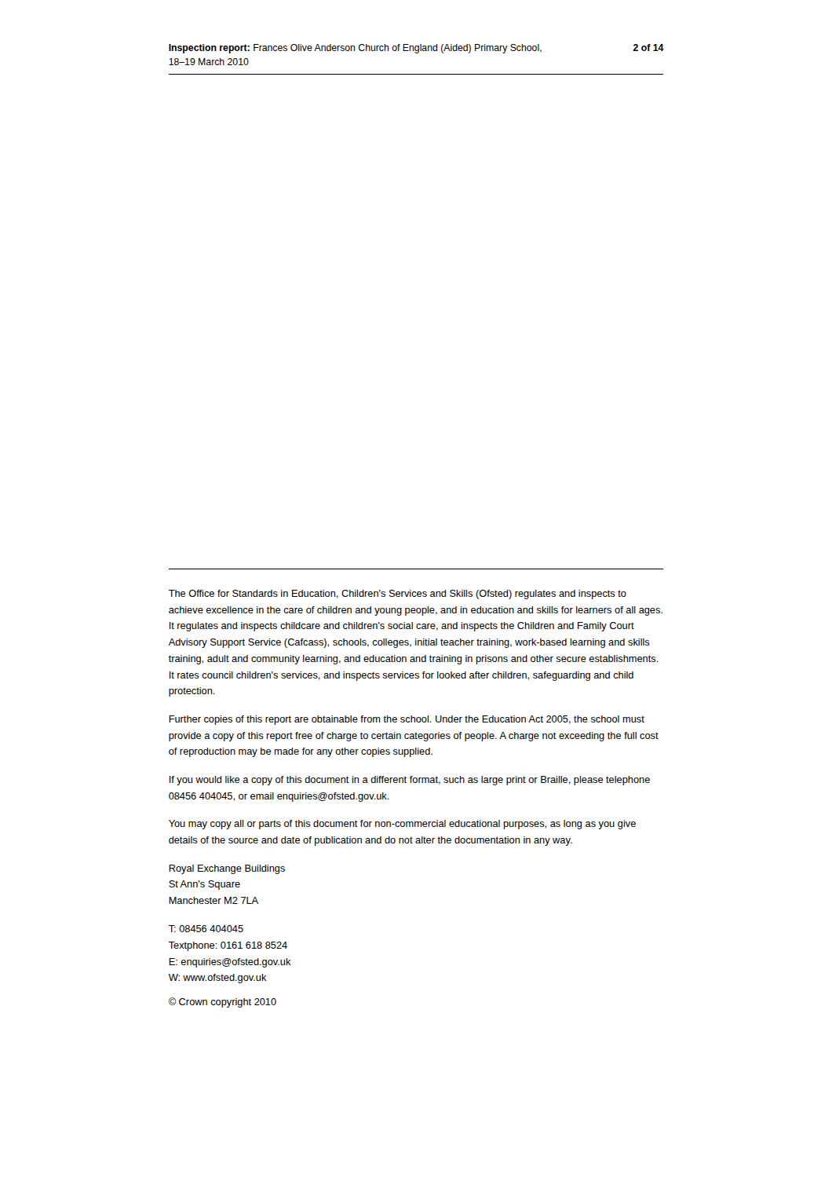Inspection report: Frances Olive Anderson Church of England (Aided) Primary School, 18–19 March 2010
2 of 14
The Office for Standards in Education, Children's Services and Skills (Ofsted) regulates and inspects to achieve excellence in the care of children and young people, and in education and skills for learners of all ages. It regulates and inspects childcare and children's social care, and inspects the Children and Family Court Advisory Support Service (Cafcass), schools, colleges, initial teacher training, work-based learning and skills training, adult and community learning, and education and training in prisons and other secure establishments. It rates council children's services, and inspects services for looked after children, safeguarding and child protection.
Further copies of this report are obtainable from the school. Under the Education Act 2005, the school must provide a copy of this report free of charge to certain categories of people. A charge not exceeding the full cost of reproduction may be made for any other copies supplied.
If you would like a copy of this document in a different format, such as large print or Braille, please telephone 08456 404045, or email enquiries@ofsted.gov.uk.
You may copy all or parts of this document for non-commercial educational purposes, as long as you give details of the source and date of publication and do not alter the documentation in any way.
Royal Exchange Buildings
St Ann's Square
Manchester M2 7LA
T: 08456 404045
Textphone: 0161 618 8524
E: enquiries@ofsted.gov.uk
W: www.ofsted.gov.uk
© Crown copyright 2010